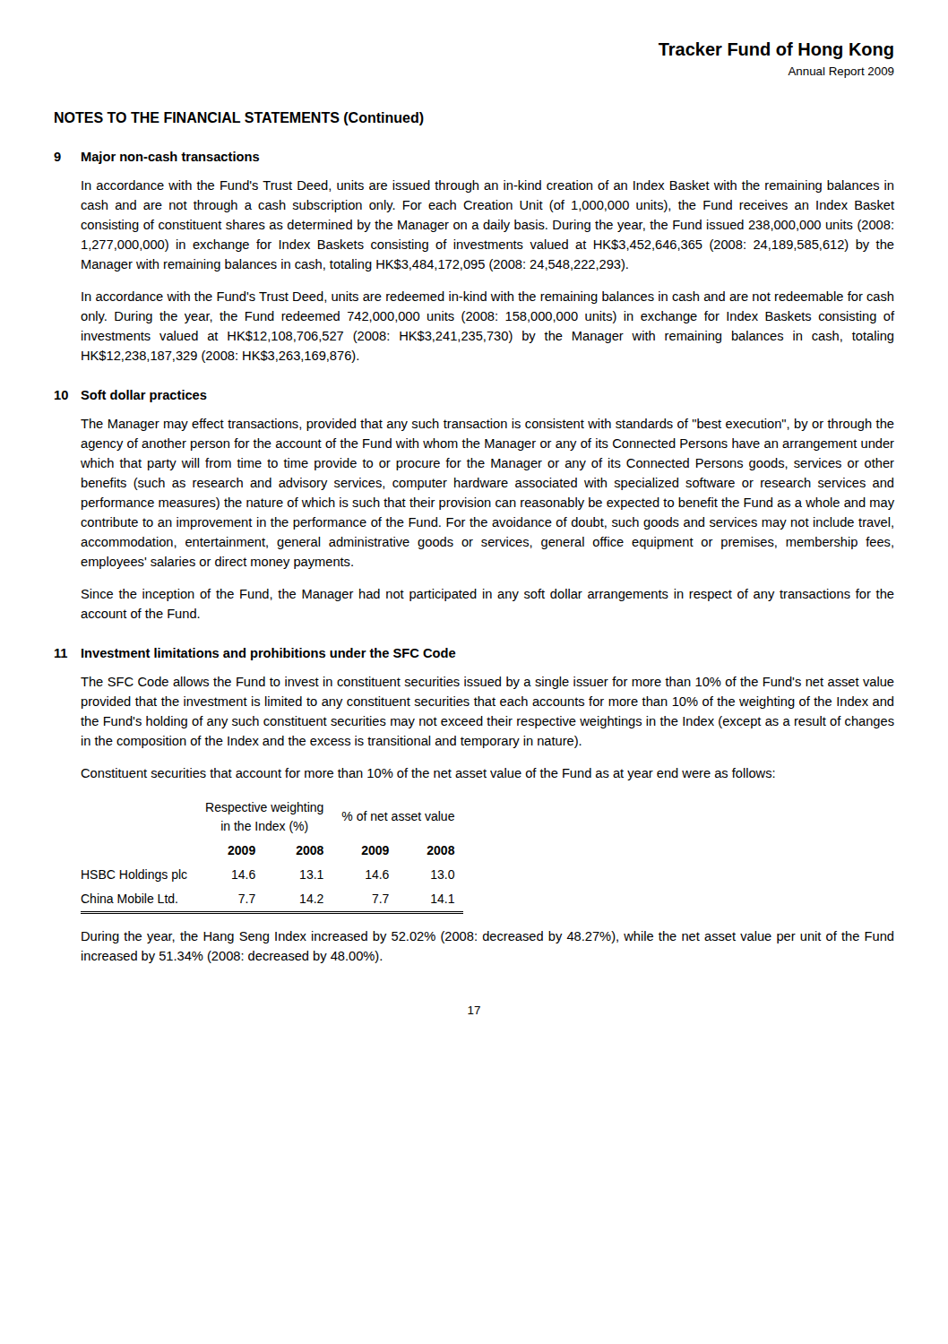Tracker Fund of Hong Kong
Annual Report 2009
NOTES TO THE FINANCIAL STATEMENTS (Continued)
9
Major non-cash transactions
In accordance with the Fund's Trust Deed, units are issued through an in-kind creation of an Index Basket with the remaining balances in cash and are not through a cash subscription only. For each Creation Unit (of 1,000,000 units), the Fund receives an Index Basket consisting of constituent shares as determined by the Manager on a daily basis. During the year, the Fund issued 238,000,000 units (2008: 1,277,000,000) in exchange for Index Baskets consisting of investments valued at HK$3,452,646,365 (2008: 24,189,585,612) by the Manager with remaining balances in cash, totaling HK$3,484,172,095 (2008: 24,548,222,293).
In accordance with the Fund's Trust Deed, units are redeemed in-kind with the remaining balances in cash and are not redeemable for cash only. During the year, the Fund redeemed 742,000,000 units (2008: 158,000,000 units) in exchange for Index Baskets consisting of investments valued at HK$12,108,706,527 (2008: HK$3,241,235,730) by the Manager with remaining balances in cash, totaling HK$12,238,187,329 (2008: HK$3,263,169,876).
10
Soft dollar practices
The Manager may effect transactions, provided that any such transaction is consistent with standards of "best execution", by or through the agency of another person for the account of the Fund with whom the Manager or any of its Connected Persons have an arrangement under which that party will from time to time provide to or procure for the Manager or any of its Connected Persons goods, services or other benefits (such as research and advisory services, computer hardware associated with specialized software or research services and performance measures) the nature of which is such that their provision can reasonably be expected to benefit the Fund as a whole and may contribute to an improvement in the performance of the Fund. For the avoidance of doubt, such goods and services may not include travel, accommodation, entertainment, general administrative goods or services, general office equipment or premises, membership fees, employees' salaries or direct money payments.
Since the inception of the Fund, the Manager had not participated in any soft dollar arrangements in respect of any transactions for the account of the Fund.
11
Investment limitations and prohibitions under the SFC Code
The SFC Code allows the Fund to invest in constituent securities issued by a single issuer for more than 10% of the Fund's net asset value provided that the investment is limited to any constituent securities that each accounts for more than 10% of the weighting of the Index and the Fund's holding of any such constituent securities may not exceed their respective weightings in the Index (except as a result of changes in the composition of the Index and the excess is transitional and temporary in nature).
Constituent securities that account for more than 10% of the net asset value of the Fund as at year end were as follows:
| | Respective weighting in the Index (%) | % of net asset value |
| --- | --- | --- |
| | 2009 | 2008 | 2009 | 2008 |
| HSBC Holdings plc | 14.6 | 13.1 | 14.6 | 13.0 |
| China Mobile Ltd. | 7.7 | 14.2 | 7.7 | 14.1 |
During the year, the Hang Seng Index increased by 52.02% (2008: decreased by 48.27%), while the net asset value per unit of the Fund increased by 51.34% (2008: decreased by 48.00%).
17